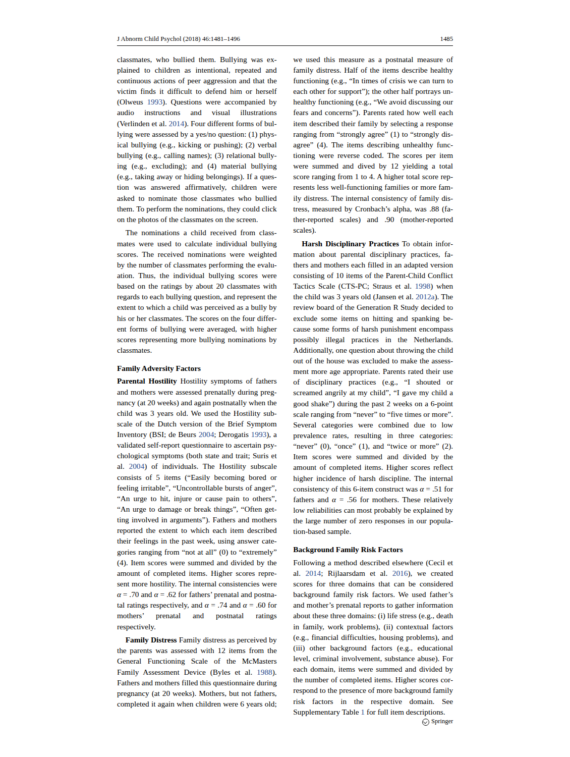J Abnorm Child Psychol (2018) 46:1481–1496 1485
classmates, who bullied them. Bullying was explained to children as intentional, repeated and continuous actions of peer aggression and that the victim finds it difficult to defend him or herself (Olweus 1993). Questions were accompanied by audio instructions and visual illustrations (Verlinden et al. 2014). Four different forms of bullying were assessed by a yes/no question: (1) physical bullying (e.g., kicking or pushing); (2) verbal bullying (e.g., calling names); (3) relational bullying (e.g., excluding); and (4) material bullying (e.g., taking away or hiding belongings). If a question was answered affirmatively, children were asked to nominate those classmates who bullied them. To perform the nominations, they could click on the photos of the classmates on the screen.
The nominations a child received from classmates were used to calculate individual bullying scores. The received nominations were weighted by the number of classmates performing the evaluation. Thus, the individual bullying scores were based on the ratings by about 20 classmates with regards to each bullying question, and represent the extent to which a child was perceived as a bully by his or her classmates. The scores on the four different forms of bullying were averaged, with higher scores representing more bullying nominations by classmates.
Family Adversity Factors
Parental Hostility Hostility symptoms of fathers and mothers were assessed prenatally during pregnancy (at 20 weeks) and again postnatally when the child was 3 years old. We used the Hostility subscale of the Dutch version of the Brief Symptom Inventory (BSI; de Beurs 2004; Derogatis 1993), a validated self-report questionnaire to ascertain psychological symptoms (both state and trait; Suris et al. 2004) of individuals. The Hostility subscale consists of 5 items (“Easily becoming bored or feeling irritable”, “Uncontrollable bursts of anger”, “An urge to hit, injure or cause pain to others”, “An urge to damage or break things”, “Often getting involved in arguments”). Fathers and mothers reported the extent to which each item described their feelings in the past week, using answer categories ranging from “not at all” (0) to “extremely” (4). Item scores were summed and divided by the amount of completed items. Higher scores represent more hostility. The internal consistencies were α = .70 and α = .62 for fathers’ prenatal and postnatal ratings respectively, and α = .74 and α = .60 for mothers’ prenatal and postnatal ratings respectively.
Family Distress Family distress as perceived by the parents was assessed with 12 items from the General Functioning Scale of the McMasters Family Assessment Device (Byles et al. 1988). Fathers and mothers filled this questionnaire during pregnancy (at 20 weeks). Mothers, but not fathers, completed it again when children were 6 years old; we used this measure as a postnatal measure of family distress. Half of the items describe healthy functioning (e.g., “In times of crisis we can turn to each other for support”); the other half portrays unhealthy functioning (e.g., “We avoid discussing our fears and concerns”). Parents rated how well each item described their family by selecting a response ranging from “strongly agree” (1) to “strongly disagree” (4). The items describing unhealthy functioning were reverse coded. The scores per item were summed and dived by 12 yielding a total score ranging from 1 to 4. A higher total score represents less well-functioning families or more family distress. The internal consistency of family distress, measured by Cronbach’s alpha, was .88 (father-reported scales) and .90 (mother-reported scales).
Harsh Disciplinary Practices To obtain information about parental disciplinary practices, fathers and mothers each filled in an adapted version consisting of 10 items of the Parent-Child Conflict Tactics Scale (CTS-PC; Straus et al. 1998) when the child was 3 years old (Jansen et al. 2012a). The review board of the Generation R Study decided to exclude some items on hitting and spanking because some forms of harsh punishment encompass possibly illegal practices in the Netherlands. Additionally, one question about throwing the child out of the house was excluded to make the assessment more age appropriate. Parents rated their use of disciplinary practices (e.g., “I shouted or screamed angrily at my child”, “I gave my child a good shake”) during the past 2 weeks on a 6-point scale ranging from “never” to “five times or more”. Several categories were combined due to low prevalence rates, resulting in three categories: “never” (0), “once” (1), and “twice or more” (2). Item scores were summed and divided by the amount of completed items. Higher scores reflect higher incidence of harsh discipline. The internal consistency of this 6-item construct was α = .51 for fathers and α = .56 for mothers. These relatively low reliabilities can most probably be explained by the large number of zero responses in our population-based sample.
Background Family Risk Factors
Following a method described elsewhere (Cecil et al. 2014; Rijlaarsdam et al. 2016), we created scores for three domains that can be considered background family risk factors. We used father’s and mother’s prenatal reports to gather information about these three domains: (i) life stress (e.g., death in family, work problems), (ii) contextual factors (e.g., financial difficulties, housing problems), and (iii) other background factors (e.g., educational level, criminal involvement, substance abuse). For each domain, items were summed and divided by the number of completed items. Higher scores correspond to the presence of more background family risk factors in the respective domain. See Supplementary Table 1 for full item descriptions.
Springer